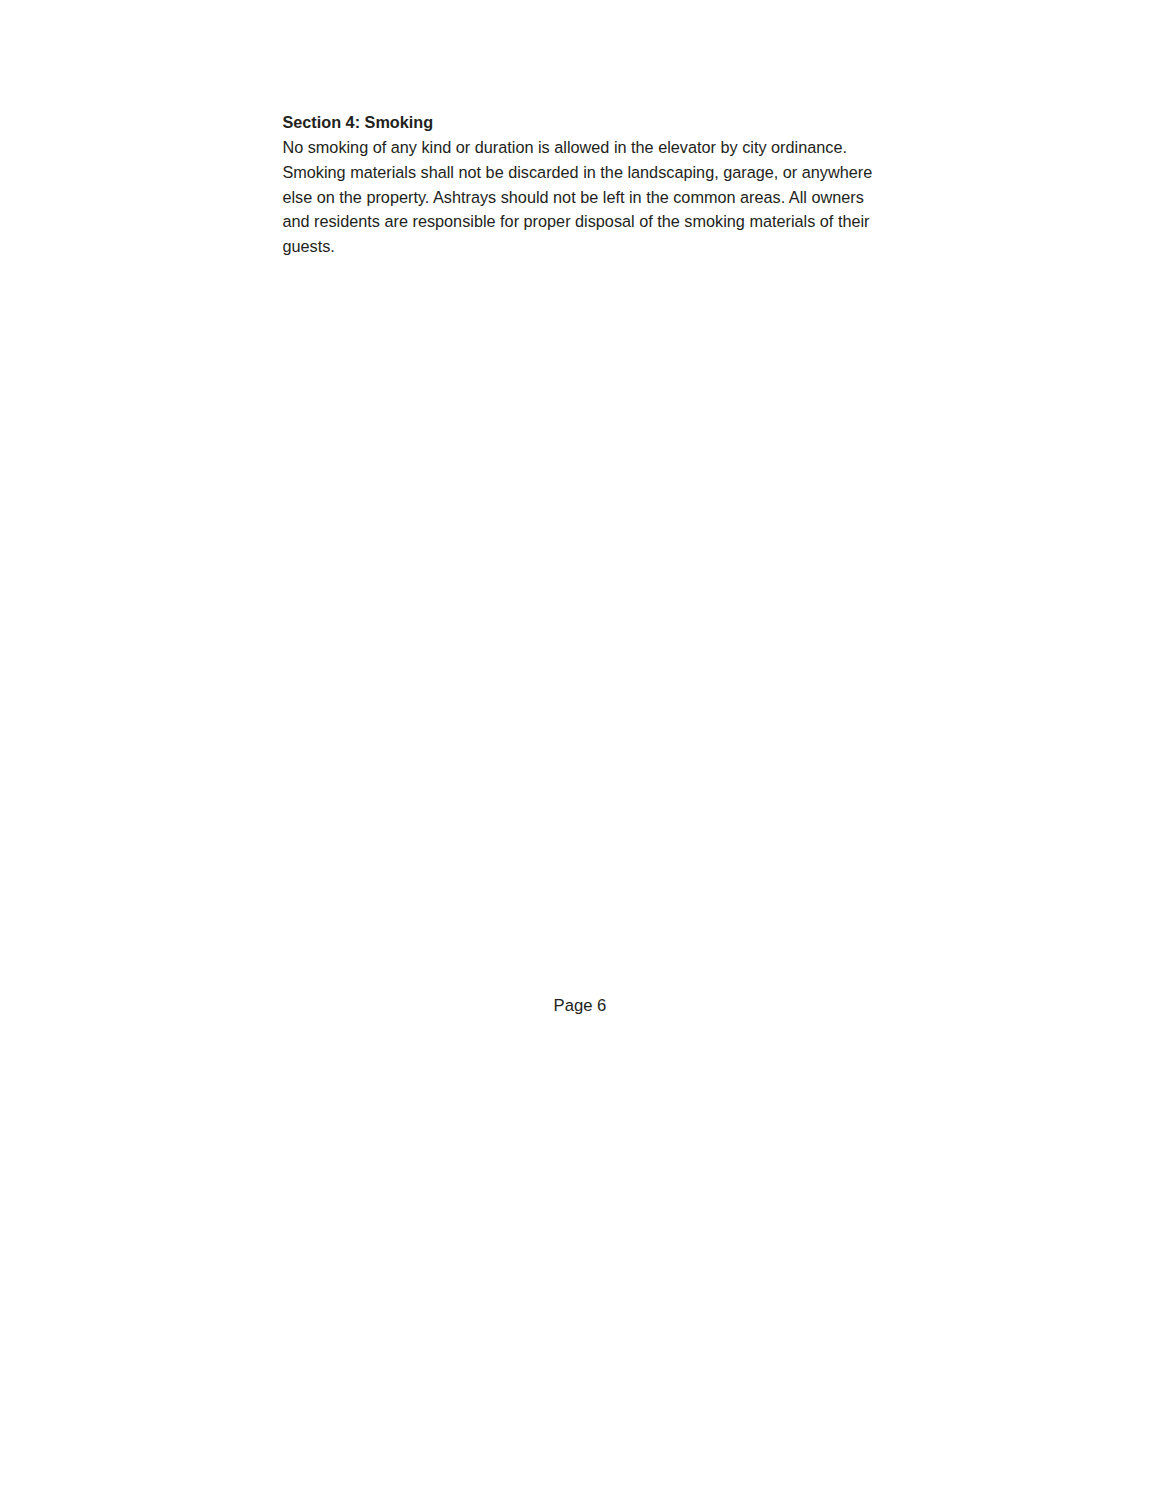Section 4: Smoking
No smoking of any kind or duration is allowed in the elevator by city ordinance. Smoking materials shall not be discarded in the landscaping, garage, or anywhere else on the property. Ashtrays should not be left in the common areas. All owners and residents are responsible for proper disposal of the smoking materials of their guests.
Page 6